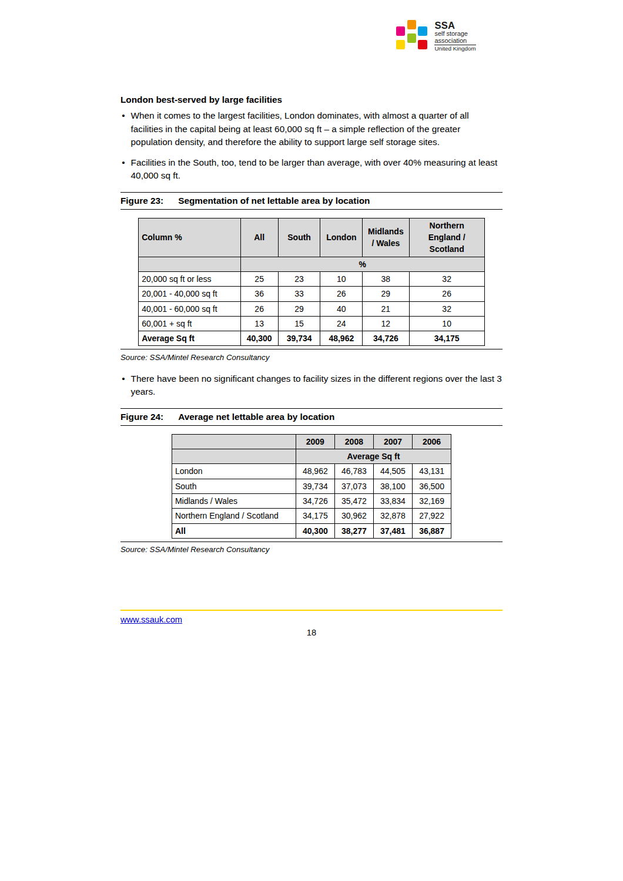SSA
self storage
association
United Kingdom
London best-served by large facilities
When it comes to the largest facilities, London dominates, with almost a quarter of all facilities in the capital being at least 60,000 sq ft – a simple reflection of the greater population density, and therefore the ability to support large self storage sites.
Facilities in the South, too, tend to be larger than average, with over 40% measuring at least 40,000 sq ft.
Figure 23: Segmentation of net lettable area by location
| Column % | All | South | London | Midlands / Wales | Northern England / Scotland |
| --- | --- | --- | --- | --- | --- |
| | % |
| 20,000 sq ft or less | 25 | 23 | 10 | 38 | 32 |
| 20,001 - 40,000 sq ft | 36 | 33 | 26 | 29 | 26 |
| 40,001 - 60,000 sq ft | 26 | 29 | 40 | 21 | 32 |
| 60,001 + sq ft | 13 | 15 | 24 | 12 | 10 |
| Average Sq ft | 40,300 | 39,734 | 48,962 | 34,726 | 34,175 |
Source: SSA/Mintel Research Consultancy
There have been no significant changes to facility sizes in the different regions over the last 3 years.
Figure 24: Average net lettable area by location
| | 2009 | 2008 | 2007 | 2006 |
| --- | --- | --- | --- | --- |
| | Average Sq ft |
| London | 48,962 | 46,783 | 44,505 | 43,131 |
| South | 39,734 | 37,073 | 38,100 | 36,500 |
| Midlands / Wales | 34,726 | 35,472 | 33,834 | 32,169 |
| Northern England / Scotland | 34,175 | 30,962 | 32,878 | 27,922 |
| All | 40,300 | 38,277 | 37,481 | 36,887 |
Source: SSA/Mintel Research Consultancy
www.ssauk.com
18